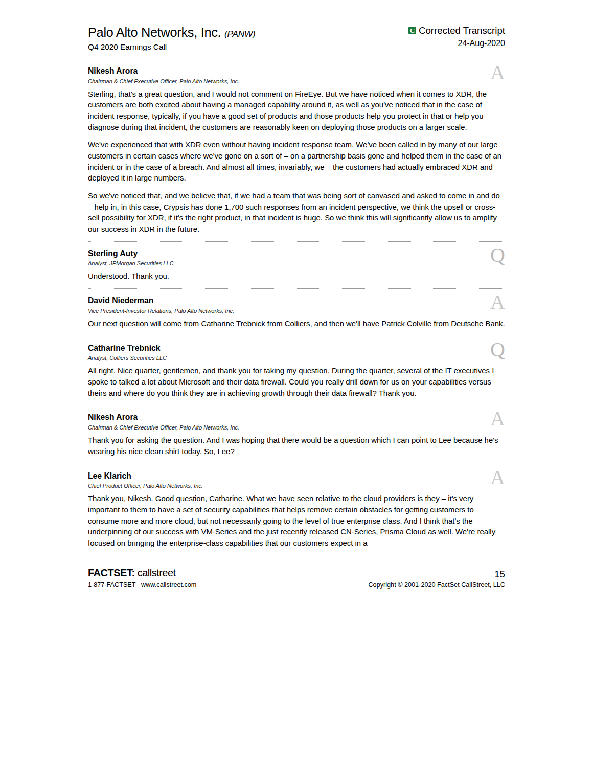Palo Alto Networks, Inc. (PANW)
Q4 2020 Earnings Call
CCorrected Transcript
24-Aug-2020
A
Nikesh Arora
Chairman & Chief Executive Officer, Palo Alto Networks, Inc.
Sterling, that's a great question, and I would not comment on FireEye. But we have noticed when it comes to XDR, the customers are both excited about having a managed capability around it, as well as you've noticed that in the case of incident response, typically, if you have a good set of products and those products help you protect in that or help you diagnose during that incident, the customers are reasonably keen on deploying those products on a larger scale.
We've experienced that with XDR even without having incident response team. We've been called in by many of our large customers in certain cases where we've gone on a sort of – on a partnership basis gone and helped them in the case of an incident or in the case of a breach. And almost all times, invariably, we – the customers had actually embraced XDR and deployed it in large numbers.
So we've noticed that, and we believe that, if we had a team that was being sort of canvased and asked to come in and do – help in, in this case, Crypsis has done 1,700 such responses from an incident perspective, we think the upsell or cross-sell possibility for XDR, if it's the right product, in that incident is huge. So we think this will significantly allow us to amplify our success in XDR in the future.
Q
Sterling Auty
Analyst, JPMorgan Securities LLC
Understood. Thank you.
A
David Niederman
Vice President-Investor Relations, Palo Alto Networks, Inc.
Our next question will come from Catharine Trebnick from Colliers, and then we'll have Patrick Colville from Deutsche Bank.
Q
Catharine Trebnick
Analyst, Colliers Securities LLC
All right. Nice quarter, gentlemen, and thank you for taking my question. During the quarter, several of the IT executives I spoke to talked a lot about Microsoft and their data firewall. Could you really drill down for us on your capabilities versus theirs and where do you think they are in achieving growth through their data firewall? Thank you.
A
Nikesh Arora
Chairman & Chief Executive Officer, Palo Alto Networks, Inc.
Thank you for asking the question. And I was hoping that there would be a question which I can point to Lee because he's wearing his nice clean shirt today. So, Lee?
A
Lee Klarich
Chief Product Officer, Palo Alto Networks, Inc.
Thank you, Nikesh. Good question, Catharine. What we have seen relative to the cloud providers is they – it's very important to them to have a set of security capabilities that helps remove certain obstacles for getting customers to consume more and more cloud, but not necessarily going to the level of true enterprise class. And I think that's the underpinning of our success with VM-Series and the just recently released CN-Series, Prisma Cloud as well. We're really focused on bringing the enterprise-class capabilities that our customers expect in a
FACTSET: callstreet
1-877-FACTSET www.callstreet.com
15
Copyright © 2001-2020 FactSet CallStreet, LLC